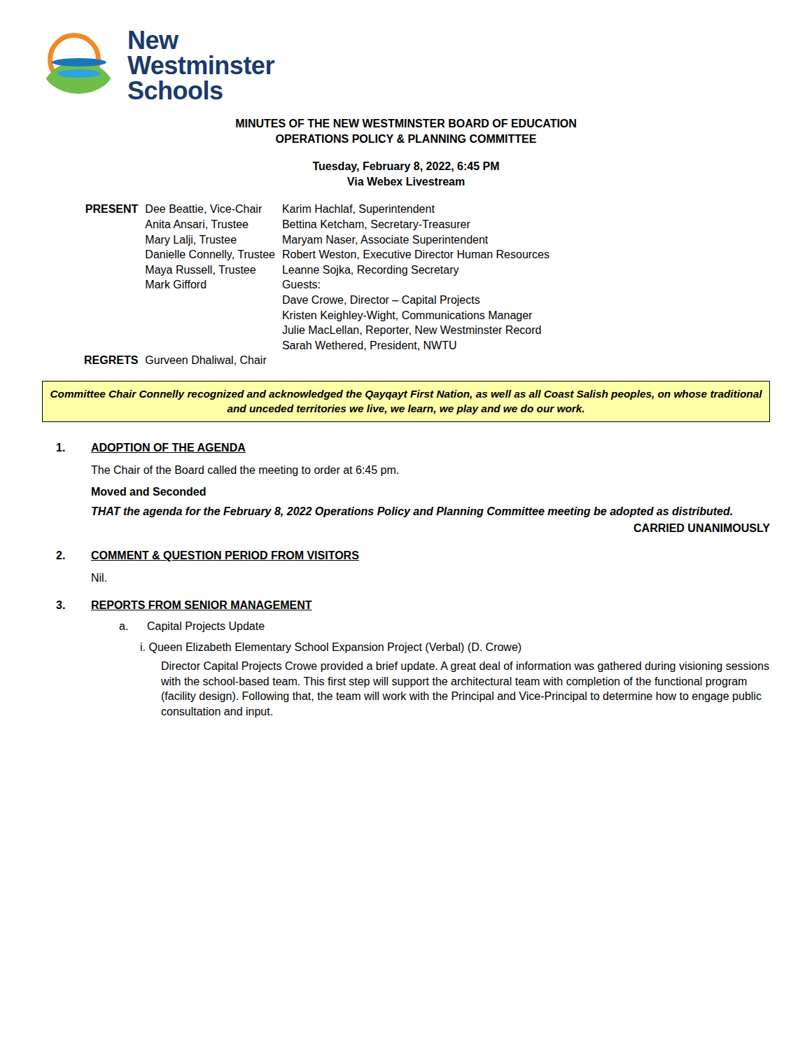New
Westminster
Schools
MINUTES OF THE NEW WESTMINSTER BOARD OF EDUCATION
OPERATIONS POLICY & PLANNING COMMITTEE
Tuesday, February 8, 2022, 6:45 PM
Via Webex Livestream
| PRESENT | Dee Beattie, Vice-Chair Anita Ansari, Trustee Mary Lalji, Trustee Danielle Connelly, Trustee Maya Russell, Trustee Mark Gifford | Karim Hachlaf, Superintendent Bettina Ketcham, Secretary-Treasurer Maryam Naser, Associate Superintendent Robert Weston, Executive Director Human Resources Leanne Sojka, Recording Secretary Guests: Dave Crowe, Director – Capital Projects Kristen Keighley-Wight, Communications Manager Julie MacLellan, Reporter, New Westminster Record Sarah Wethered, President, NWTU |
| REGRETS | Gurveen Dhaliwal, Chair |
Committee Chair Connelly recognized and acknowledged the Qayqayt First Nation, as well as all Coast Salish peoples, on whose traditional and unceded territories we live, we learn, we play and we do our work.
Adoption of the Agenda
The Chair of the Board called the meeting to order at 6:45 pm.
Moved and Seconded
THAT the agenda for the February 8, 2022 Operations Policy and Planning Committee meeting be adopted as distributed.
CARRIED UNANIMOUSLY
Comment & Question Period from Visitors
Nil.
Reports from Senior Management
a. Capital Projects Update
i. Queen Elizabeth Elementary School Expansion Project (Verbal) (D. Crowe)
Director Capital Projects Crowe provided a brief update. A great deal of information was gathered during visioning sessions with the school-based team. This first step will support the architectural team with completion of the functional program (facility design). Following that, the team will work with the Principal and Vice-Principal to determine how to engage public consultation and input.